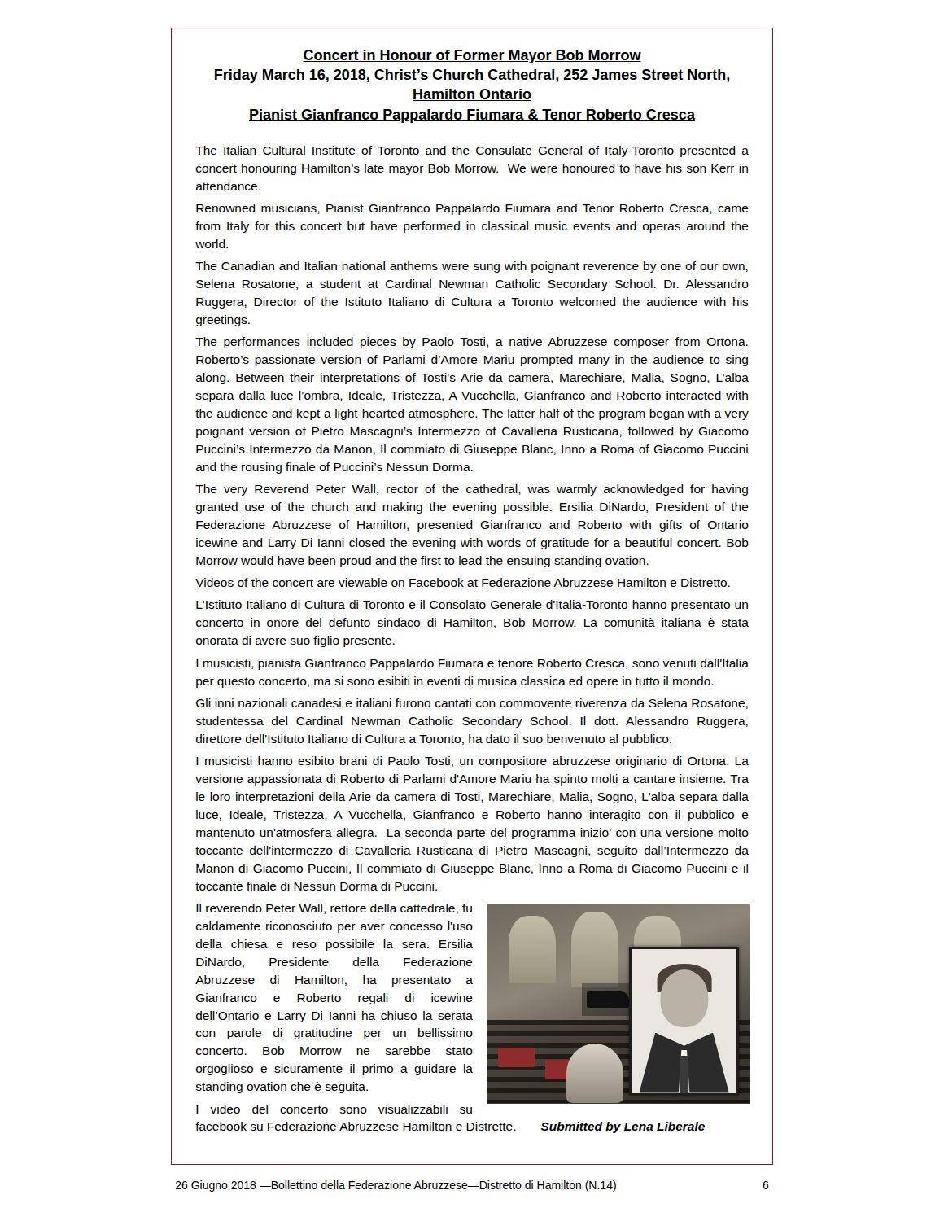Concert in Honour of Former Mayor Bob Morrow Friday March 16, 2018, Christ’s Church Cathedral, 252 James Street North, Hamilton Ontario Pianist Gianfranco Pappalardo Fiumara & Tenor Roberto Cresca
The Italian Cultural Institute of Toronto and the Consulate General of Italy-Toronto presented a concert honouring Hamilton’s late mayor Bob Morrow. We were honoured to have his son Kerr in attendance.
Renowned musicians, Pianist Gianfranco Pappalardo Fiumara and Tenor Roberto Cresca, came from Italy for this concert but have performed in classical music events and operas around the world.
The Canadian and Italian national anthems were sung with poignant reverence by one of our own, Selena Rosatone, a student at Cardinal Newman Catholic Secondary School. Dr. Alessandro Ruggera, Director of the Istituto Italiano di Cultura a Toronto welcomed the audience with his greetings.
The performances included pieces by Paolo Tosti, a native Abruzzese composer from Ortona. Roberto’s passionate version of Parlami d’Amore Mariu prompted many in the audience to sing along. Between their interpretations of Tosti’s Arie da camera, Marechiare, Malia, Sogno, L’alba separa dalla luce l’ombra, Ideale, Tristezza, A Vucchella, Gianfranco and Roberto interacted with the audience and kept a light-hearted atmosphere. The latter half of the program began with a very poignant version of Pietro Mascagni’s Intermezzo of Cavalleria Rusticana, followed by Giacomo Puccini’s Intermezzo da Manon, Il commiato di Giuseppe Blanc, Inno a Roma of Giacomo Puccini and the rousing finale of Puccini’s Nessun Dorma.
The very Reverend Peter Wall, rector of the cathedral, was warmly acknowledged for having granted use of the church and making the evening possible. Ersilia DiNardo, President of the Federazione Abruzzese of Hamilton, presented Gianfranco and Roberto with gifts of Ontario icewine and Larry Di Ianni closed the evening with words of gratitude for a beautiful concert. Bob Morrow would have been proud and the first to lead the ensuing standing ovation.
Videos of the concert are viewable on Facebook at Federazione Abruzzese Hamilton e Distretto.
L'Istituto Italiano di Cultura di Toronto e il Consolato Generale d'Italia-Toronto hanno presentato un concerto in onore del defunto sindaco di Hamilton, Bob Morrow. La comunità italiana è stata onorata di avere suo figlio presente.
I musicisti, pianista Gianfranco Pappalardo Fiumara e tenore Roberto Cresca, sono venuti dall'Italia per questo concerto, ma si sono esibiti in eventi di musica classica ed opere in tutto il mondo.
Gli inni nazionali canadesi e italiani furono cantati con commovente riverenza da Selena Rosatone, studentessa del Cardinal Newman Catholic Secondary School. Il dott. Alessandro Ruggera, direttore dell'Istituto Italiano di Cultura a Toronto, ha dato il suo benvenuto al pubblico.
I musicisti hanno esibito brani di Paolo Tosti, un compositore abruzzese originario di Ortona. La versione appassionata di Roberto di Parlami d'Amore Mariu ha spinto molti a cantare insieme. Tra le loro interpretazioni della Arie da camera di Tosti, Marechiare, Malia, Sogno, L'alba separa dalla luce, Ideale, Tristezza, A Vucchella, Gianfranco e Roberto hanno interagito con il pubblico e mantenuto un'atmosfera allegra. La seconda parte del programma inizio’ con una versione molto toccante dell'intermezzo di Cavalleria Rusticana di Pietro Mascagni, seguito dall’Intermezzo da Manon di Giacomo Puccini, Il commiato di Giuseppe Blanc, Inno a Roma di Giacomo Puccini e il toccante finale di Nessun Dorma di Puccini.
Il reverendo Peter Wall, rettore della cattedrale, fu caldamente riconosciuto per aver concesso l'uso della chiesa e reso possibile la sera. Ersilia DiNardo, Presidente della Federazione Abruzzese di Hamilton, ha presentato a Gianfranco e Roberto regali di icewine dell’Ontario e Larry Di Ianni ha chiuso la serata con parole di gratitudine per un bellissimo concerto. Bob Morrow ne sarebbe stato orgoglioso e sicuramente il primo a guidare la standing ovation che è seguita.
I video del concerto sono visualizzabili su facebook su Federazione Abruzzese Hamilton e Distrette. Submitted by Lena Liberale
26 Giugno 2018 —Bollettino della Federazione Abruzzese—Distretto di Hamilton (N.14) 6